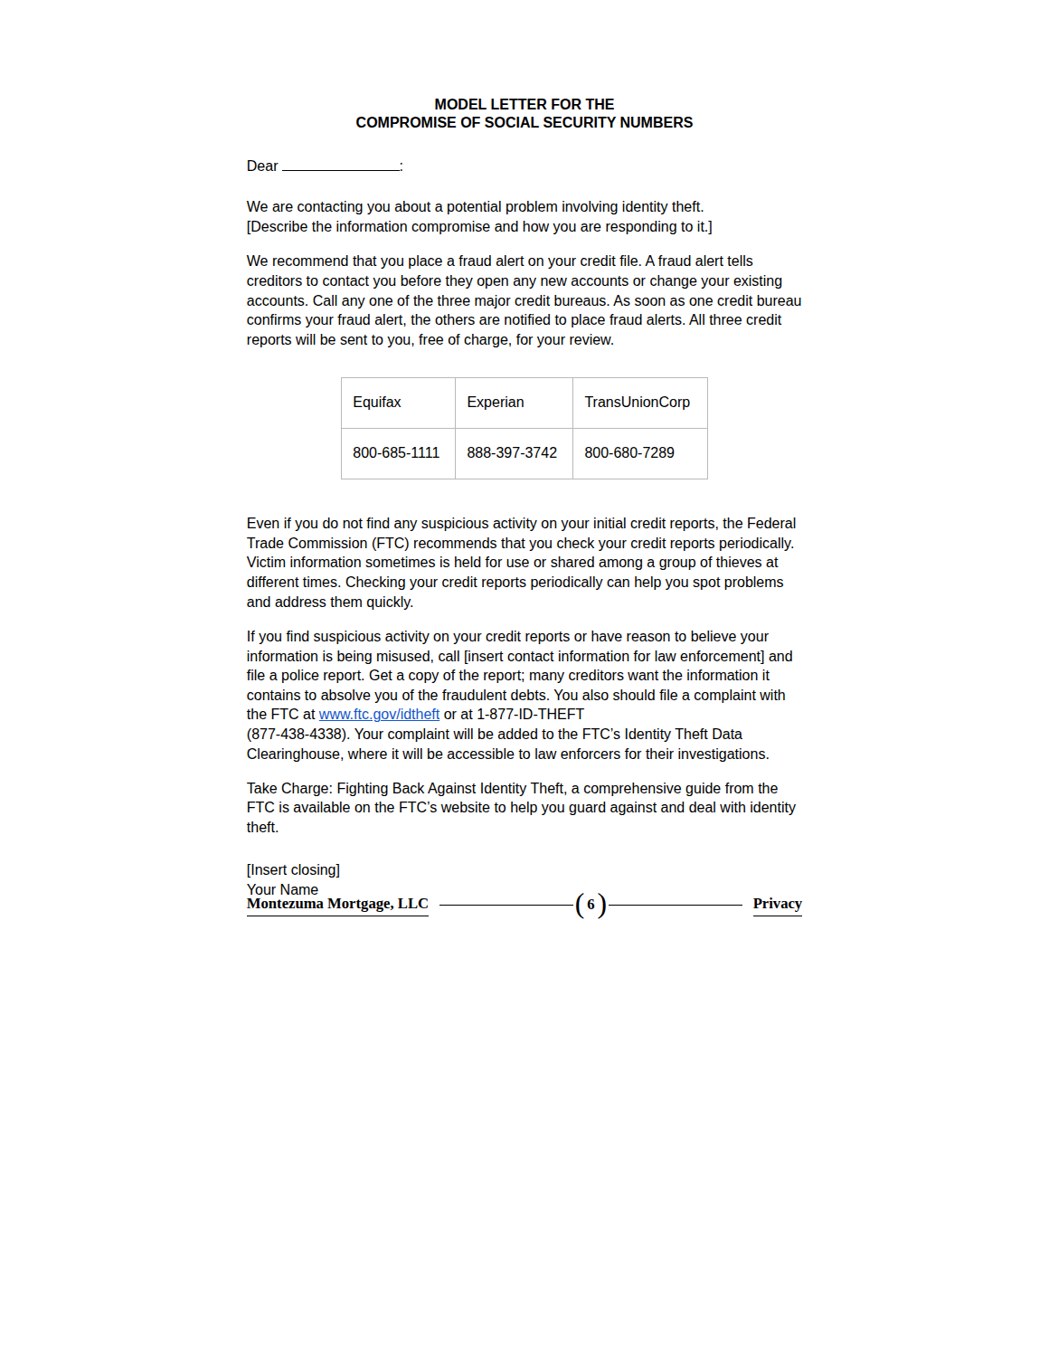MODEL LETTER FOR THE
COMPROMISE OF SOCIAL SECURITY NUMBERS
Dear :
We are contacting you about a potential problem involving identity theft.
[Describe the information compromise and how you are responding to it.]
We recommend that you place a fraud alert on your credit file. A fraud alert tells creditors to contact you before they open any new accounts or change your existing accounts. Call any one of the three major credit bureaus. As soon as one credit bureau confirms your fraud alert, the others are notified to place fraud alerts. All three credit reports will be sent to you, free of charge, for your review.
| Equifax | Experian | TransUnionCorp |
| 800-685-1111 | 888-397-3742 | 800-680-7289 |
Even if you do not find any suspicious activity on your initial credit reports, the Federal Trade Commission (FTC) recommends that you check your credit reports periodically. Victim information sometimes is held for use or shared among a group of thieves at different times. Checking your credit reports periodically can help you spot problems and address them quickly.
If you find suspicious activity on your credit reports or have reason to believe your information is being misused, call [insert contact information for law enforcement] and file a police report. Get a copy of the report; many creditors want the information it contains to absolve you of the fraudulent debts. You also should file a complaint with the FTC at www.ftc.gov/idtheft or at 1-877-ID-THEFT
(877-438-4338). Your complaint will be added to the FTC’s Identity Theft Data Clearinghouse, where it will be accessible to law enforcers for their investigations.
Take Charge: Fighting Back Against Identity Theft, a comprehensive guide from the FTC is available on the FTC’s website to help you guard against and deal with identity theft.
[Insert closing] Your Name
Montezuma Mortgage, LLC
6
Privacy